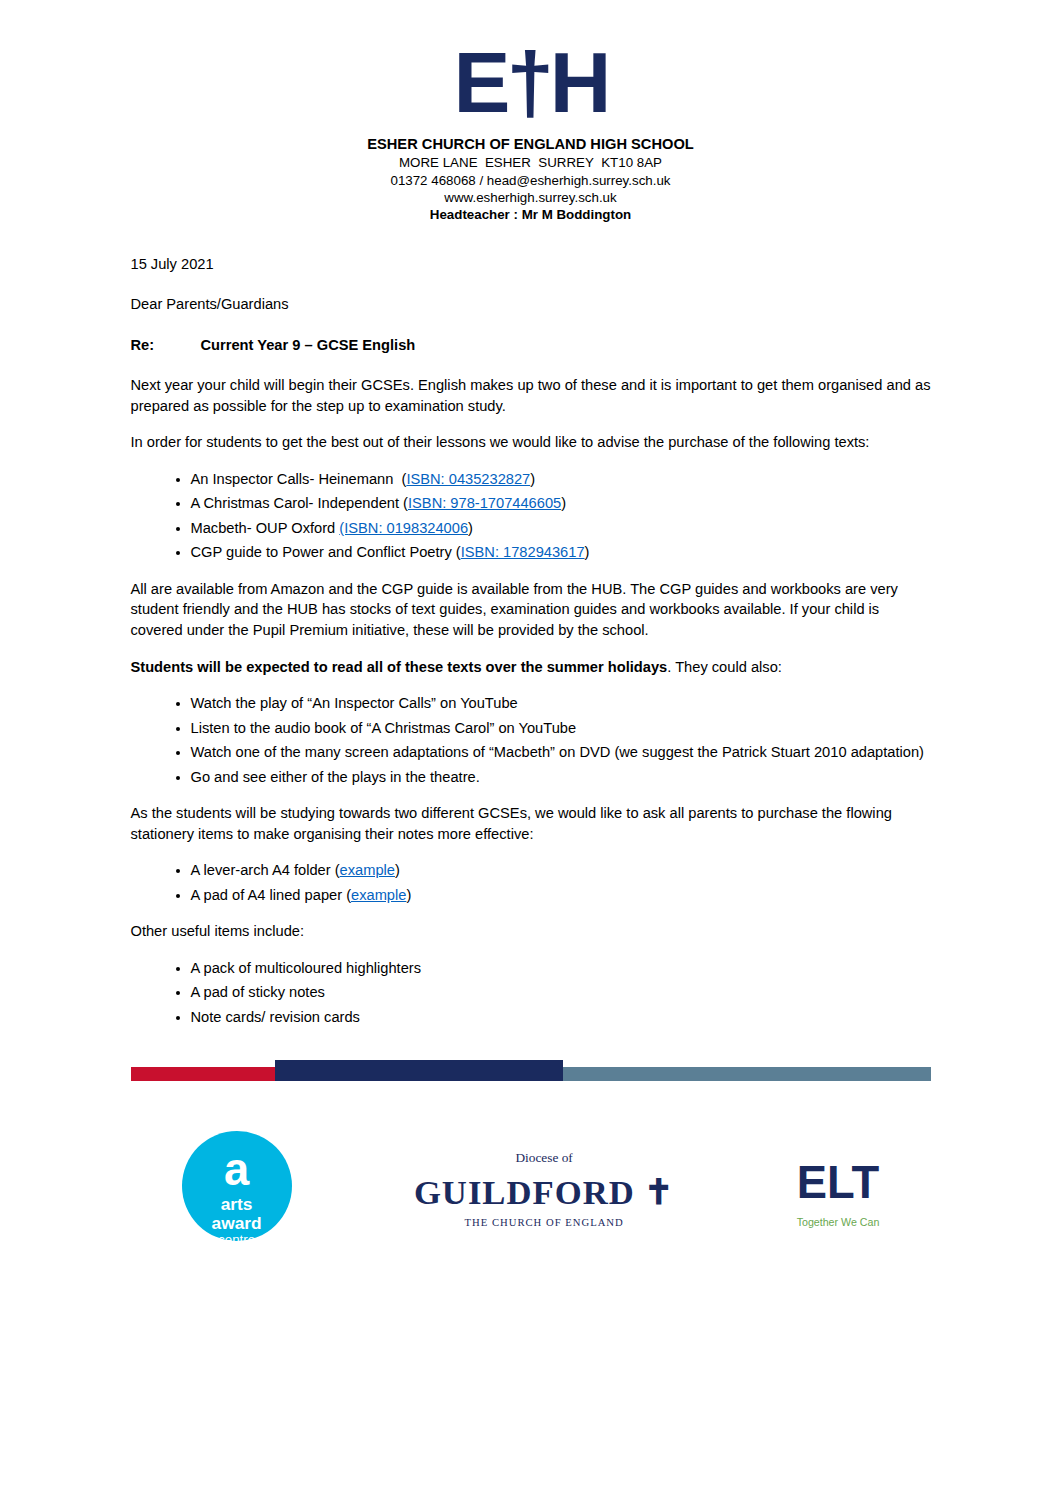E†H
ESHER CHURCH OF ENGLAND HIGH SCHOOL
MORE LANE ESHER SURREY KT10 8AP
01372 468068 / head@esherhigh.surrey.sch.uk
www.esherhigh.surrey.sch.uk
Headteacher : Mr M Boddington
15 July 2021
Dear Parents/Guardians
Re: Current Year 9 – GCSE English
Next year your child will begin their GCSEs. English makes up two of these and it is important to get them organised and as prepared as possible for the step up to examination study.
In order for students to get the best out of their lessons we would like to advise the purchase of the following texts:
An Inspector Calls- Heinemann (ISBN: 0435232827)
A Christmas Carol- Independent (ISBN: 978-1707446605)
Macbeth- OUP Oxford (ISBN: 0198324006)
CGP guide to Power and Conflict Poetry (ISBN: 1782943617)
All are available from Amazon and the CGP guide is available from the HUB. The CGP guides and workbooks are very student friendly and the HUB has stocks of text guides, examination guides and workbooks available. If your child is covered under the Pupil Premium initiative, these will be provided by the school.
Students will be expected to read all of these texts over the summer holidays. They could also:
Watch the play of “An Inspector Calls” on YouTube
Listen to the audio book of “A Christmas Carol” on YouTube
Watch one of the many screen adaptations of “Macbeth” on DVD (we suggest the Patrick Stuart 2010 adaptation)
Go and see either of the plays in the theatre.
As the students will be studying towards two different GCSEs, we would like to ask all parents to purchase the flowing stationery items to make organising their notes more effective:
A lever-arch A4 folder (example)
A pad of A4 lined paper (example)
Other useful items include:
A pack of multicoloured highlighters
A pad of sticky notes
Note cards/ revision cards
a arts award centre
Diocese of
GUILDFORD ✝
THE CHURCH OF ENGLAND
ELT
Together We Can